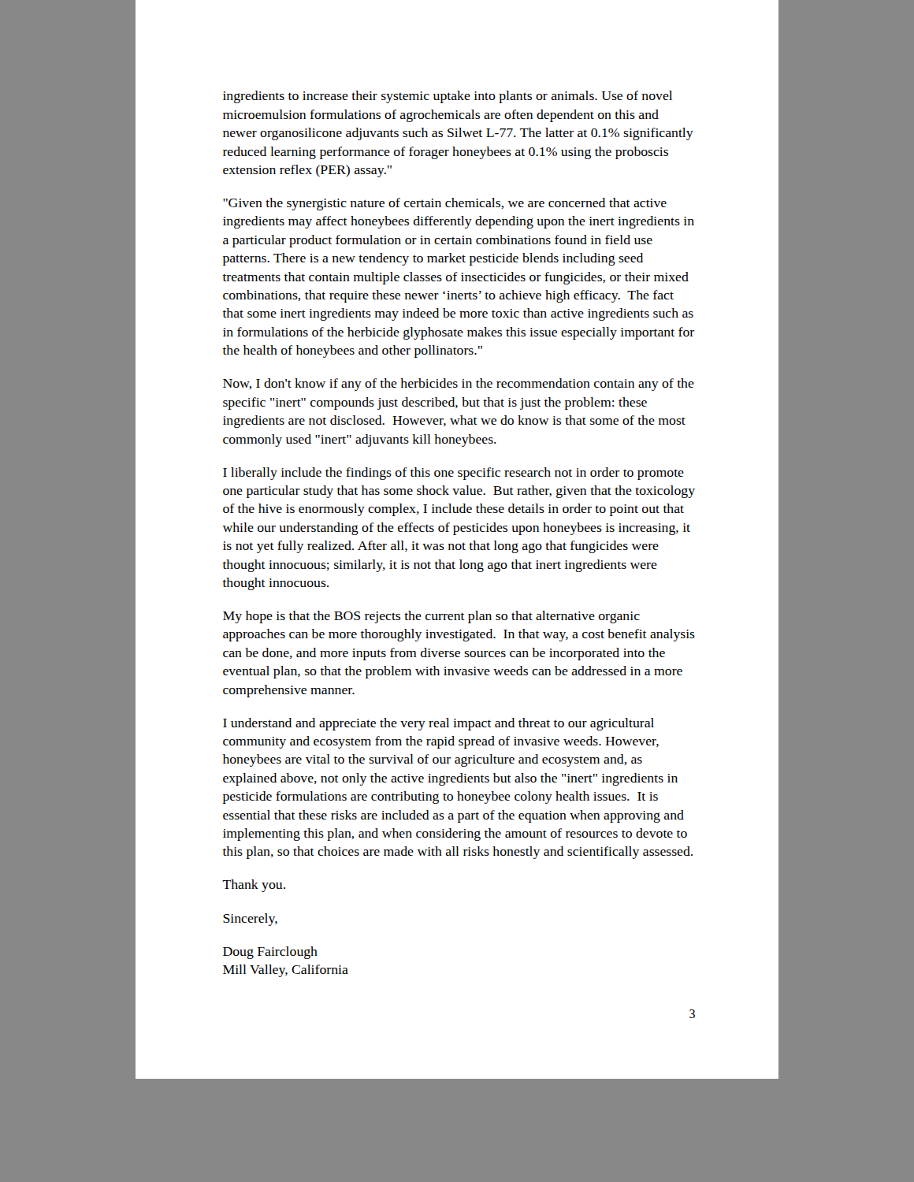ingredients to increase their systemic uptake into plants or animals. Use of novel microemulsion formulations of agrochemicals are often dependent on this and newer organosilicone adjuvants such as Silwet L-77. The latter at 0.1% significantly reduced learning performance of forager honeybees at 0.1% using the proboscis extension reflex (PER) assay."
"Given the synergistic nature of certain chemicals, we are concerned that active ingredients may affect honeybees differently depending upon the inert ingredients in a particular product formulation or in certain combinations found in field use patterns. There is a new tendency to market pesticide blends including seed treatments that contain multiple classes of insecticides or fungicides, or their mixed combinations, that require these newer ‘inerts’ to achieve high efficacy. The fact that some inert ingredients may indeed be more toxic than active ingredients such as in formulations of the herbicide glyphosate makes this issue especially important for the health of honeybees and other pollinators."
Now, I don't know if any of the herbicides in the recommendation contain any of the specific "inert" compounds just described, but that is just the problem: these ingredients are not disclosed. However, what we do know is that some of the most commonly used "inert" adjuvants kill honeybees.
I liberally include the findings of this one specific research not in order to promote one particular study that has some shock value. But rather, given that the toxicology of the hive is enormously complex, I include these details in order to point out that while our understanding of the effects of pesticides upon honeybees is increasing, it is not yet fully realized. After all, it was not that long ago that fungicides were thought innocuous; similarly, it is not that long ago that inert ingredients were thought innocuous.
My hope is that the BOS rejects the current plan so that alternative organic approaches can be more thoroughly investigated. In that way, a cost benefit analysis can be done, and more inputs from diverse sources can be incorporated into the eventual plan, so that the problem with invasive weeds can be addressed in a more comprehensive manner.
I understand and appreciate the very real impact and threat to our agricultural community and ecosystem from the rapid spread of invasive weeds. However, honeybees are vital to the survival of our agriculture and ecosystem and, as explained above, not only the active ingredients but also the "inert" ingredients in pesticide formulations are contributing to honeybee colony health issues. It is essential that these risks are included as a part of the equation when approving and implementing this plan, and when considering the amount of resources to devote to this plan, so that choices are made with all risks honestly and scientifically assessed.
Thank you.
Sincerely,
Doug Fairclough
Mill Valley, California
3